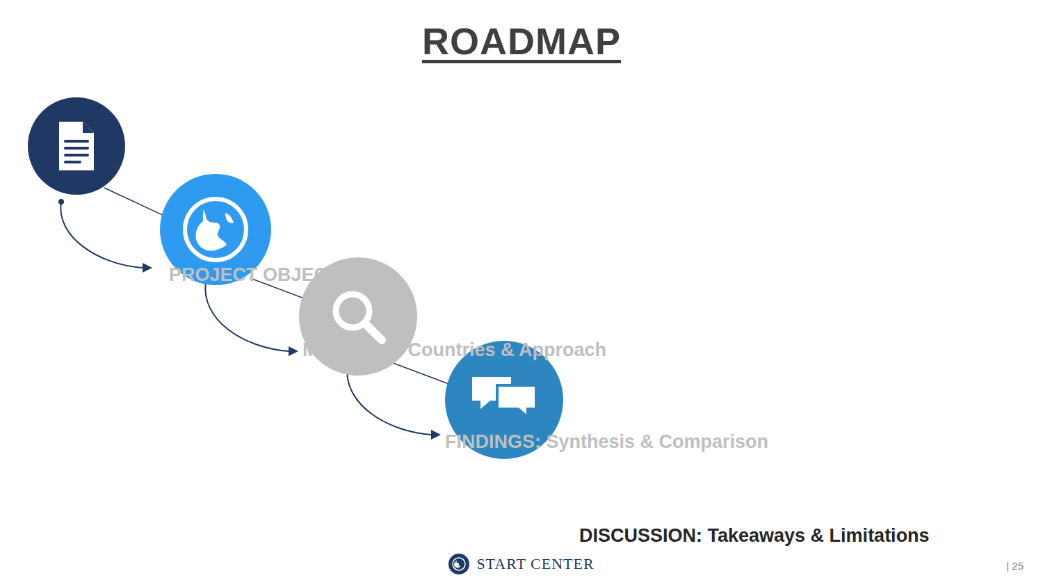ROADMAP
PROJECT OBJECTIVE
METHODS: Countries & Approach
FINDINGS: Synthesis & Comparison
DISCUSSION: Takeaways & Limitations
START CENTER
| 25